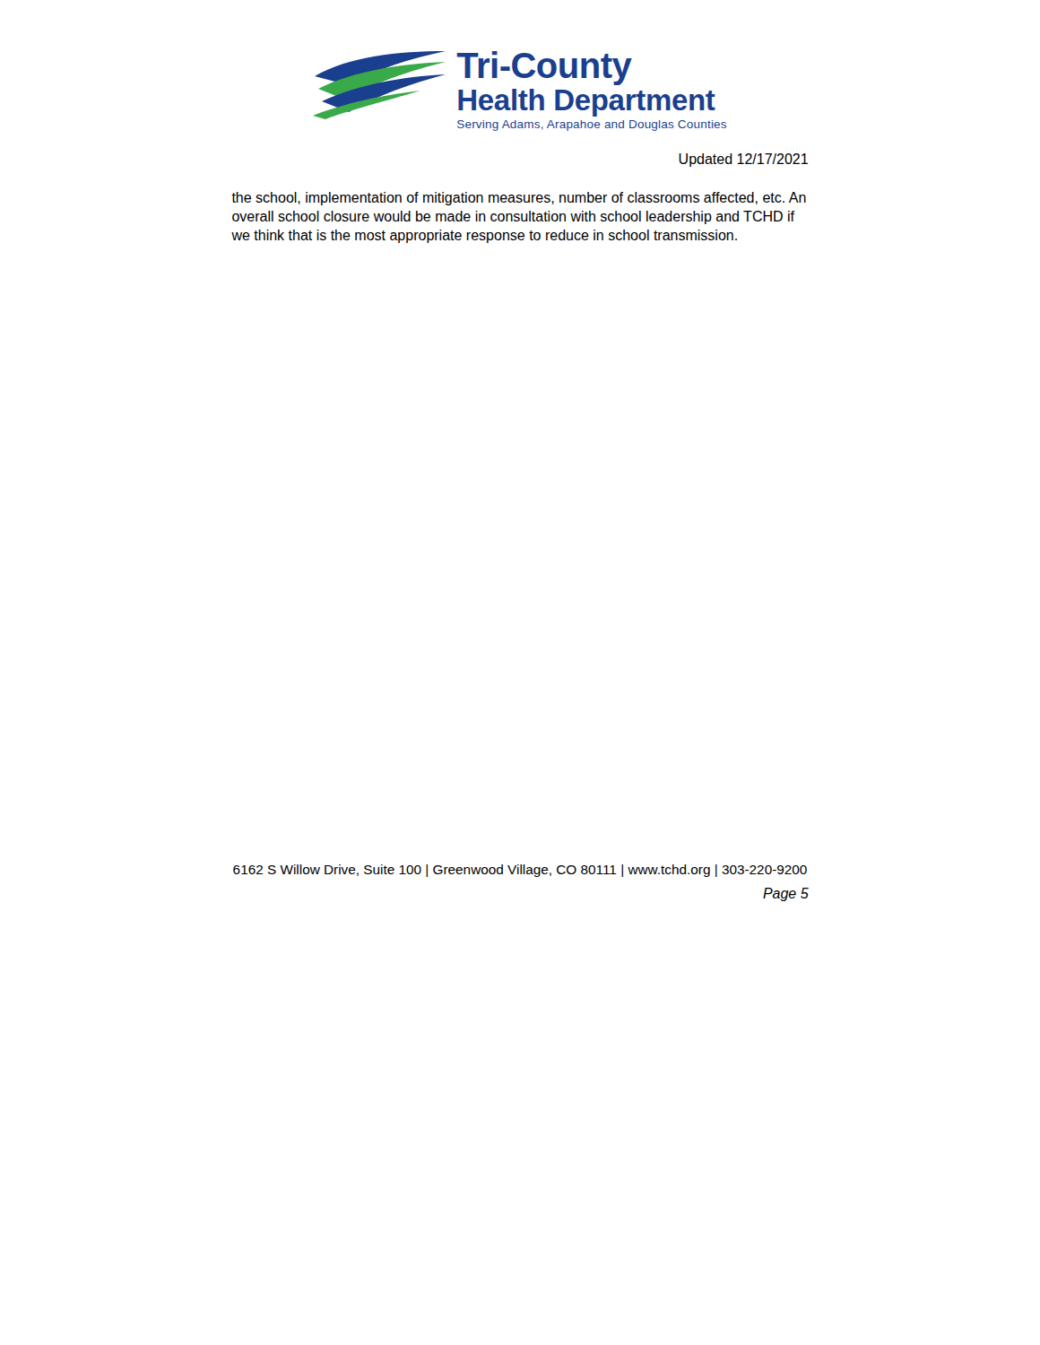Tri-County
Health Department
Serving Adams, Arapahoe and Douglas Counties
Updated 12/17/2021
the school, implementation of mitigation measures, number of classrooms affected, etc. An overall school closure would be made in consultation with school leadership and TCHD if we think that is the most appropriate response to reduce in school transmission.
6162 S Willow Drive, Suite 100 | Greenwood Village, CO 80111 | www.tchd.org | 303-220-9200
Page 5